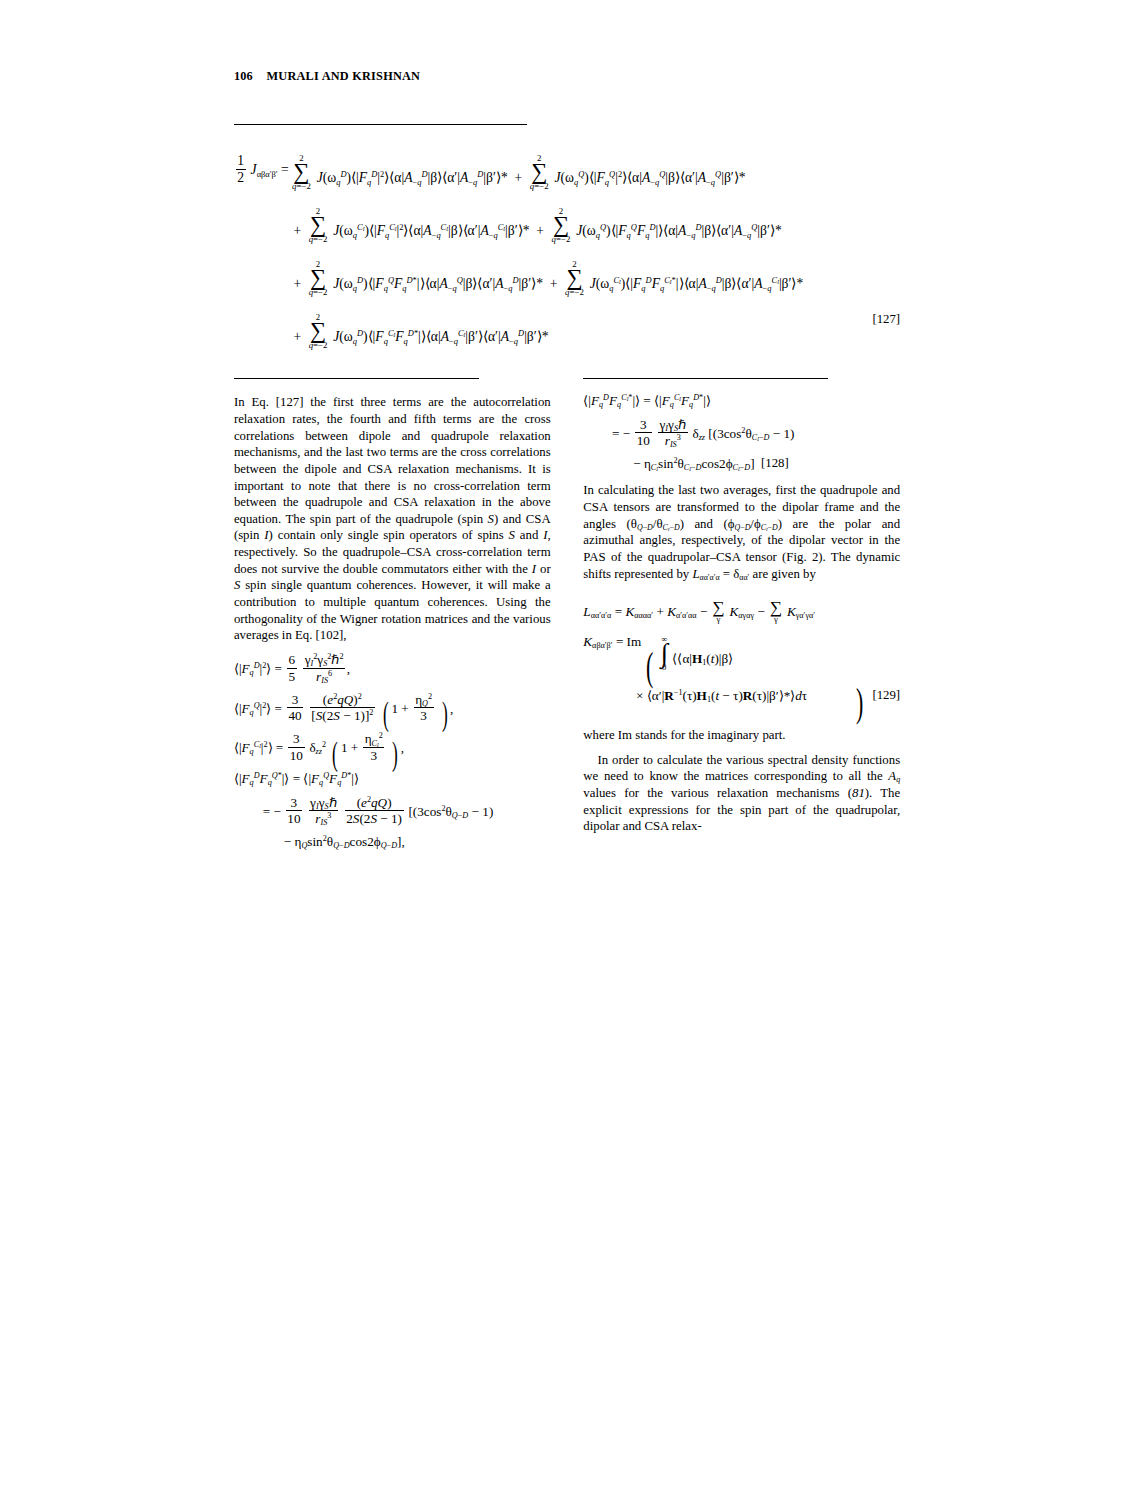106 MURALI AND KRISHNAN
12 Jαβα′β′ = 2∑q=−2 J(ωqD)⟨|FqD|2⟩⟨α|A−qD|β⟩⟨α′|A−qD|β′⟩* + 2∑q=−2 J(ωqQ)⟨|FqQ|2⟩⟨α|A−qQ|β⟩⟨α′|A−qQ|β′⟩*
+ 2∑q=−2 J(ωqCI)⟨|FqCI|2⟩⟨α|A−qCI|β⟩⟨α′|A−qCI|β′⟩* + 2∑q=−2 J(ωqQ)⟨|FqQFqD|⟩⟨α|A−qD|β⟩⟨α′|A−qQ|β′⟩*
+ 2∑q=−2 J(ωqD)⟨|FqQFqD*|⟩⟨α|A−qQ|β⟩⟨α′|A−qD|β′⟩* + 2∑q=−2 J(ωqCI)⟨|FqDFqCI*|⟩⟨α|A−qD|β⟩⟨α′|A−qCI|β′⟩*
+ 2∑q=−2 J(ωqD)⟨|FqCIFqD*|⟩⟨α|A−qCI|β′⟩⟨α′|A−qD|β′⟩* [127]
In Eq. [127] the first three terms are the autocorrelation relaxation rates, the fourth and fifth terms are the cross correlations between dipole and quadrupole relaxation mechanisms, and the last two terms are the cross correlations between the dipole and CSA relaxation mechanisms. It is important to note that there is no cross-correlation term between the quadrupole and CSA relaxation in the above equation. The spin part of the quadrupole (spin S) and CSA (spin I) contain only single spin operators of spins S and I, respectively. So the quadrupole–CSA cross-correlation term does not survive the double commutators either with the I or S spin single quantum coherences. However, it will make a contribution to multiple quantum coherences. Using the orthogonality of the Wigner rotation matrices and the various averages in Eq. [102],
⟨|FqD|2⟩ = 65 γI2γS2ℏ2 rIS6,
⟨|FqQ|2⟩ = 340 (e2qQ)2[S(2S − 1)]2 (1 + ηQ23 ),
⟨|FqCI|2⟩ = 310 δzz2 (1 + ηCI23 ),
⟨|FqDFqQ*|⟩ = ⟨|FqQFqD*|⟩
= − 310 γIγSℏ rIS3 (e2qQ) 2S(2S − 1) [(3cos2θQ−D − 1)
− ηQsin2θQ−Dcos2ϕQ−D],
⟨|FqDFqCI*|⟩ = ⟨|FqCIFqD*|⟩
= − 310 γIγSℏ rIS3 δzz [(3cos2θCI−D − 1)
− ηCIsin2θCI−Dcos2ϕCI−D] [128]
In calculating the last two averages, first the quadrupole and CSA tensors are transformed to the dipolar frame and the angles (θQ−D/θCI−D) and (ϕQ−D/ϕCI−D) are the polar and azimuthal angles, respectively, of the dipolar vector in the PAS of the quadrupolar–CSA tensor (Fig. 2). The dynamic shifts represented by Lαα′α′α = δαα′ are given by
Lαα′α′α = Kαααα′ + Kα′α′αα − ∑γ Kαγαγ − ∑γ Kγα′γα′
Kαβα′β′ = Im ( ∞∫0 ⟨⟨α|H1(t)|β⟩
× ⟨α′|R−1(τ)H1(t − τ)R(τ)|β′⟩*⟩dτ ) [129]
where Im stands for the imaginary part.
In order to calculate the various spectral density functions we need to know the matrices corresponding to all the Aq values for the various relaxation mechanisms (81). The explicit expressions for the spin part of the quadrupolar, dipolar and CSA relax-